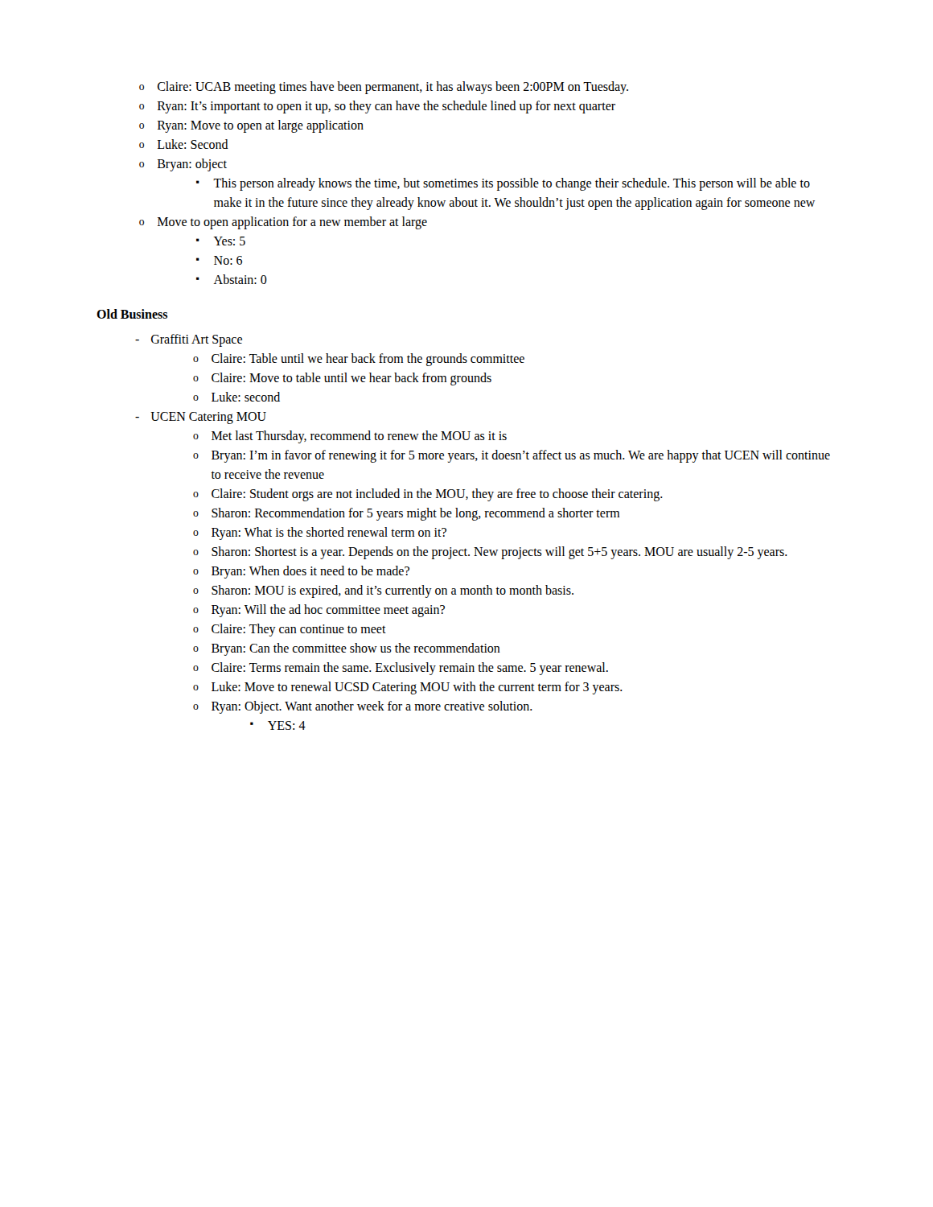Claire: UCAB meeting times have been permanent, it has always been 2:00PM on Tuesday.
Ryan: It’s important to open it up, so they can have the schedule lined up for next quarter
Ryan: Move to open at large application
Luke: Second
Bryan: object
This person already knows the time, but sometimes its possible to change their schedule. This person will be able to make it in the future since they already know about it. We shouldn’t just open the application again for someone new
Move to open application for a new member at large
Yes: 5
No: 6
Abstain: 0
Old Business
Graffiti Art Space
Claire: Table until we hear back from the grounds committee
Claire: Move to table until we hear back from grounds
Luke: second
UCEN Catering MOU
Met last Thursday, recommend to renew the MOU as it is
Bryan: I’m in favor of renewing it for 5 more years, it doesn’t affect us as much. We are happy that UCEN will continue to receive the revenue
Claire: Student orgs are not included in the MOU, they are free to choose their catering.
Sharon: Recommendation for 5 years might be long, recommend a shorter term
Ryan: What is the shorted renewal term on it?
Sharon: Shortest is a year. Depends on the project. New projects will get 5+5 years. MOU are usually 2-5 years.
Bryan: When does it need to be made?
Sharon: MOU is expired, and it’s currently on a month to month basis.
Ryan: Will the ad hoc committee meet again?
Claire: They can continue to meet
Bryan: Can the committee show us the recommendation
Claire: Terms remain the same. Exclusively remain the same. 5 year renewal.
Luke: Move to renewal UCSD Catering MOU with the current term for 3 years.
Ryan: Object. Want another week for a more creative solution.
YES: 4